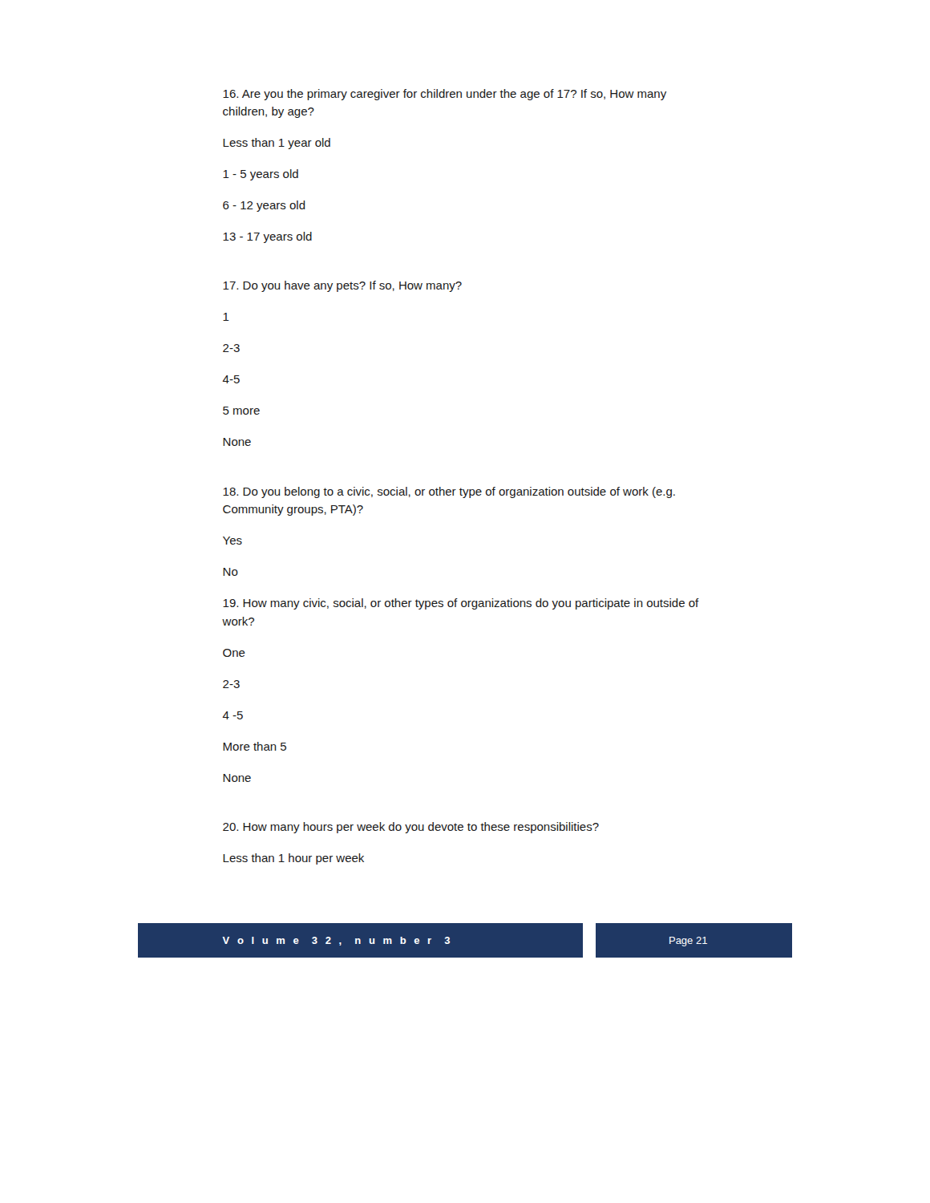16. Are you the primary caregiver for children under the age of 17? If so, How many children, by age?
Less than 1 year old
1 - 5 years old
6 - 12 years old
13 - 17 years old
17. Do you have any pets? If so, How many?
1
2-3
4-5
5 more
None
18. Do you belong to a civic, social, or other type of organization outside of work (e.g. Community groups, PTA)?
Yes
No
19. How many civic, social, or other types of organizations do you participate in outside of work?
One
2-3
4 -5
More than 5
None
20. How many hours per week do you devote to these responsibilities?
Less than 1 hour per week
V o l u m e 3 2 , n u m b e r 3
Page 21